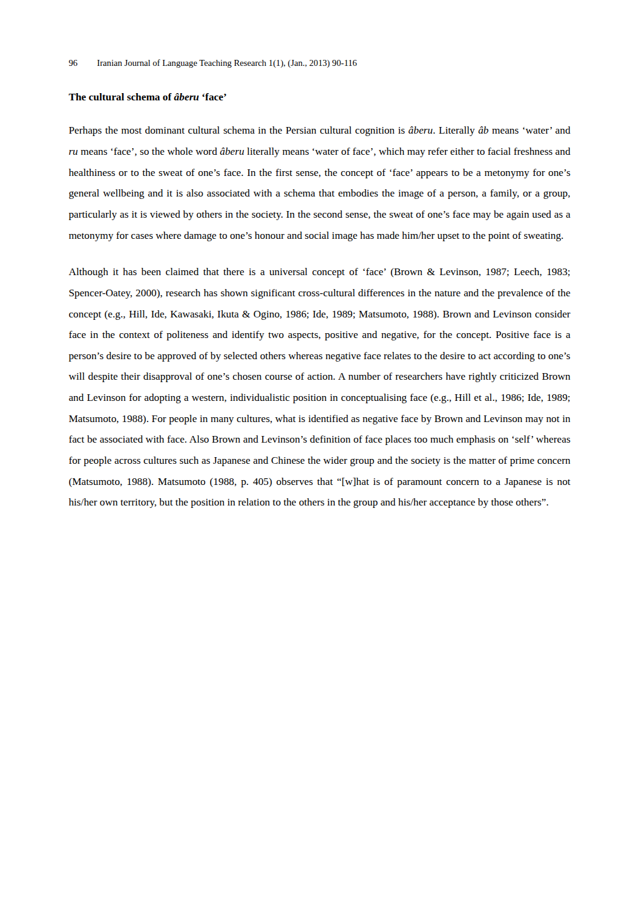96 Iranian Journal of Language Teaching Research 1(1), (Jan., 2013) 90-116
The cultural schema of âberu ‘face’
Perhaps the most dominant cultural schema in the Persian cultural cognition is âberu. Literally âb means ‘water’ and ru means ‘face’, so the whole word âberu literally means ‘water of face’, which may refer either to facial freshness and healthiness or to the sweat of one’s face. In the first sense, the concept of ‘face’ appears to be a metonymy for one’s general wellbeing and it is also associated with a schema that embodies the image of a person, a family, or a group, particularly as it is viewed by others in the society. In the second sense, the sweat of one’s face may be again used as a metonymy for cases where damage to one’s honour and social image has made him/her upset to the point of sweating.
Although it has been claimed that there is a universal concept of ‘face’ (Brown & Levinson, 1987; Leech, 1983; Spencer-Oatey, 2000), research has shown significant cross-cultural differences in the nature and the prevalence of the concept (e.g., Hill, Ide, Kawasaki, Ikuta & Ogino, 1986; Ide, 1989; Matsumoto, 1988). Brown and Levinson consider face in the context of politeness and identify two aspects, positive and negative, for the concept. Positive face is a person’s desire to be approved of by selected others whereas negative face relates to the desire to act according to one’s will despite their disapproval of one’s chosen course of action. A number of researchers have rightly criticized Brown and Levinson for adopting a western, individualistic position in conceptualising face (e.g., Hill et al., 1986; Ide, 1989; Matsumoto, 1988). For people in many cultures, what is identified as negative face by Brown and Levinson may not in fact be associated with face. Also Brown and Levinson’s definition of face places too much emphasis on ‘self’ whereas for people across cultures such as Japanese and Chinese the wider group and the society is the matter of prime concern (Matsumoto, 1988). Matsumoto (1988, p. 405) observes that “[w]hat is of paramount concern to a Japanese is not his/her own territory, but the position in relation to the others in the group and his/her acceptance by those others”.